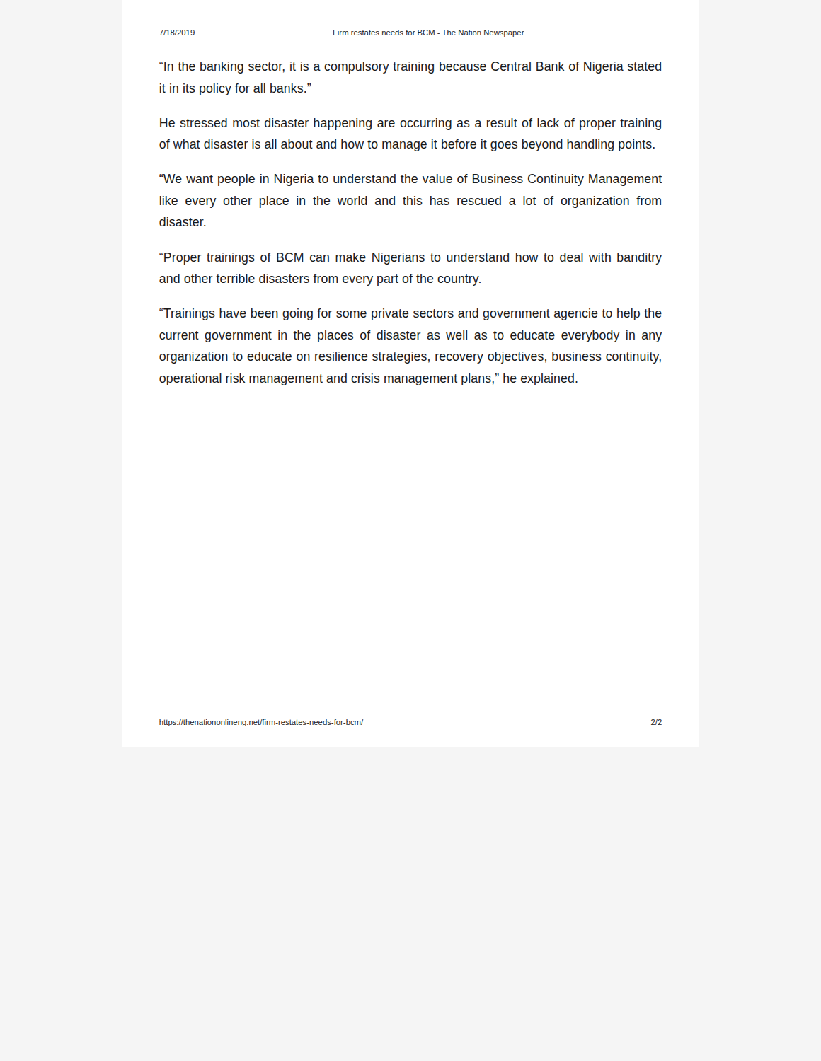7/18/2019 Firm restates needs for BCM - The Nation Newspaper
“In the banking sector, it is a compulsory training because Central Bank of Nigeria stated it in its policy for all banks.”
He stressed most disaster happening are occurring as a result of lack of proper training of what disaster is all about and how to manage it before it goes beyond handling points.
“We want people in Nigeria to understand the value of Business Continuity Management like every other place in the world and this has rescued a lot of organization from disaster.
“Proper trainings of BCM can make Nigerians to understand how to deal with banditry and other terrible disasters from every part of the country.
“Trainings have been going for some private sectors and government agencie to help the current government in the places of disaster as well as to educate everybody in any organization to educate on resilience strategies, recovery objectives, business continuity, operational risk management and crisis management plans,” he explained.
https://thenationonlineng.net/firm-restates-needs-for-bcm/ 2/2